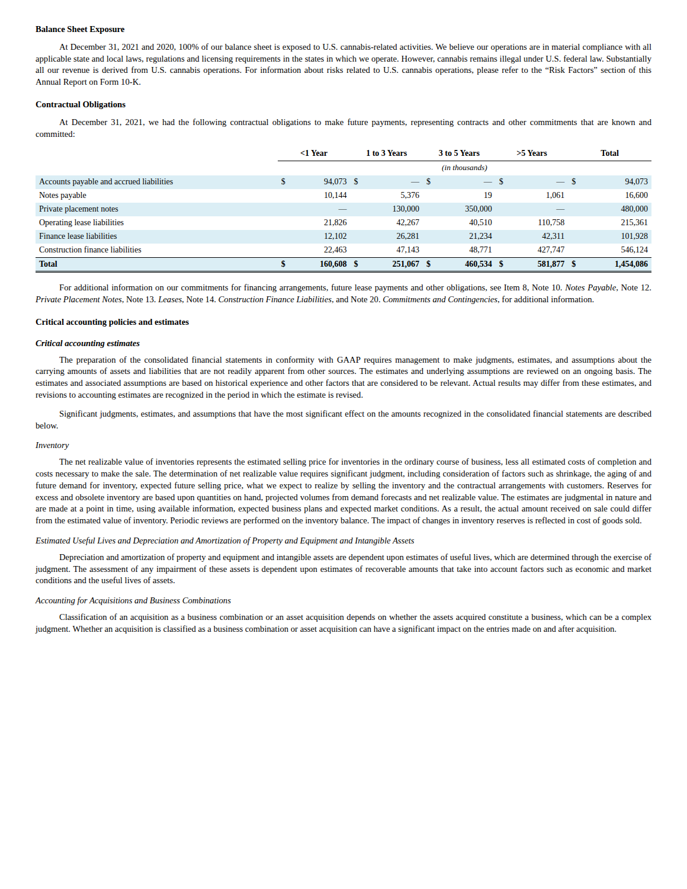Balance Sheet Exposure
At December 31, 2021 and 2020, 100% of our balance sheet is exposed to U.S. cannabis-related activities. We believe our operations are in material compliance with all applicable state and local laws, regulations and licensing requirements in the states in which we operate. However, cannabis remains illegal under U.S. federal law. Substantially all our revenue is derived from U.S. cannabis operations. For information about risks related to U.S. cannabis operations, please refer to the “Risk Factors” section of this Annual Report on Form 10-K.
Contractual Obligations
At December 31, 2021, we had the following contractual obligations to make future payments, representing contracts and other commitments that are known and committed:
| | <1 Year | 1 to 3 Years | 3 to 5 Years | >5 Years | Total |
| --- | --- | --- | --- | --- | --- |
| | (in thousands) |
| Accounts payable and accrued liabilities | $ | 94,073 | $ | — | $ | — | $ | — | $ | 94,073 |
| Notes payable | | 10,144 | | 5,376 | | 19 | | 1,061 | | 16,600 |
| Private placement notes | | — | | 130,000 | | 350,000 | | — | | 480,000 |
| Operating lease liabilities | | 21,826 | | 42,267 | | 40,510 | | 110,758 | | 215,361 |
| Finance lease liabilities | | 12,102 | | 26,281 | | 21,234 | | 42,311 | | 101,928 |
| Construction finance liabilities | | 22,463 | | 47,143 | | 48,771 | | 427,747 | | 546,124 |
| Total | $ | 160,608 | $ | 251,067 | $ | 460,534 | $ | 581,877 | $ | 1,454,086 |
For additional information on our commitments for financing arrangements, future lease payments and other obligations, see Item 8, Note 10. Notes Payable, Note 12. Private Placement Notes, Note 13. Leases, Note 14. Construction Finance Liabilities, and Note 20. Commitments and Contingencies, for additional information.
Critical accounting policies and estimates
Critical accounting estimates
The preparation of the consolidated financial statements in conformity with GAAP requires management to make judgments, estimates, and assumptions about the carrying amounts of assets and liabilities that are not readily apparent from other sources. The estimates and underlying assumptions are reviewed on an ongoing basis. The estimates and associated assumptions are based on historical experience and other factors that are considered to be relevant. Actual results may differ from these estimates, and revisions to accounting estimates are recognized in the period in which the estimate is revised.
Significant judgments, estimates, and assumptions that have the most significant effect on the amounts recognized in the consolidated financial statements are described below.
Inventory
The net realizable value of inventories represents the estimated selling price for inventories in the ordinary course of business, less all estimated costs of completion and costs necessary to make the sale. The determination of net realizable value requires significant judgment, including consideration of factors such as shrinkage, the aging of and future demand for inventory, expected future selling price, what we expect to realize by selling the inventory and the contractual arrangements with customers. Reserves for excess and obsolete inventory are based upon quantities on hand, projected volumes from demand forecasts and net realizable value. The estimates are judgmental in nature and are made at a point in time, using available information, expected business plans and expected market conditions. As a result, the actual amount received on sale could differ from the estimated value of inventory. Periodic reviews are performed on the inventory balance. The impact of changes in inventory reserves is reflected in cost of goods sold.
Estimated Useful Lives and Depreciation and Amortization of Property and Equipment and Intangible Assets
Depreciation and amortization of property and equipment and intangible assets are dependent upon estimates of useful lives, which are determined through the exercise of judgment. The assessment of any impairment of these assets is dependent upon estimates of recoverable amounts that take into account factors such as economic and market conditions and the useful lives of assets.
Accounting for Acquisitions and Business Combinations
Classification of an acquisition as a business combination or an asset acquisition depends on whether the assets acquired constitute a business, which can be a complex judgment. Whether an acquisition is classified as a business combination or asset acquisition can have a significant impact on the entries made on and after acquisition.